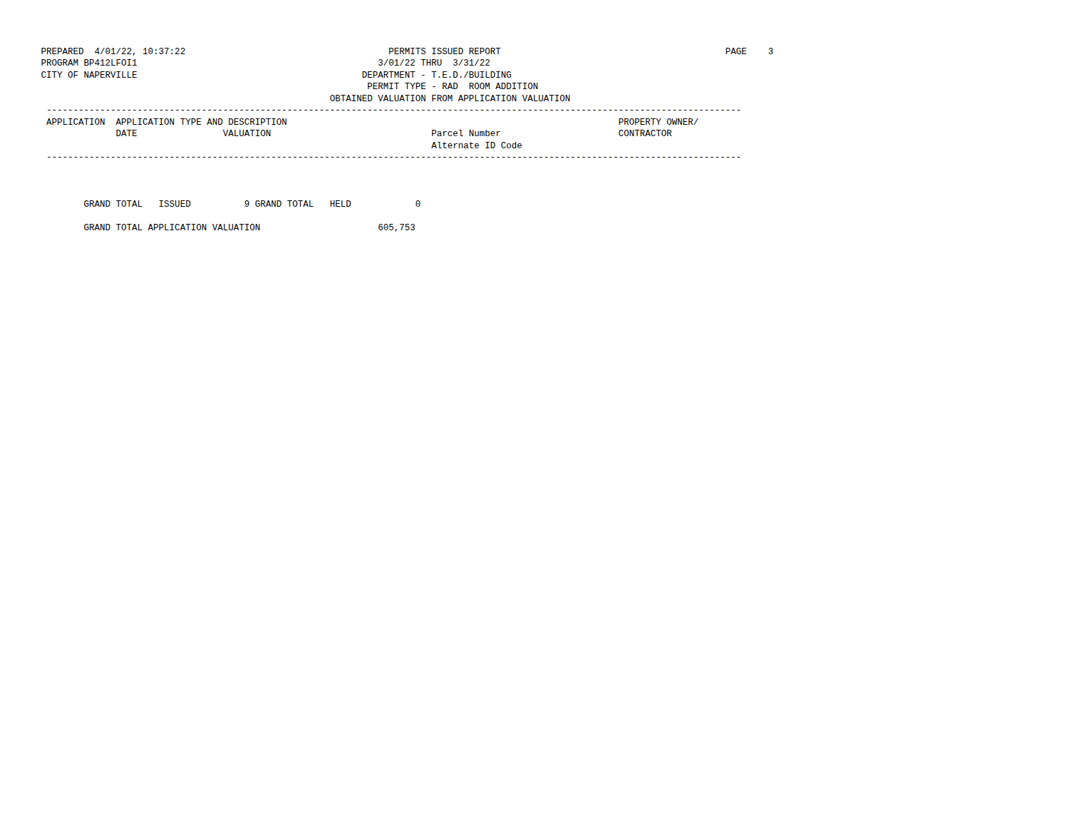PREPARED  4/01/22, 10:37:22                                      PERMITS ISSUED REPORT                                          PAGE    3
PROGRAM BP412LFOI1                                             3/01/22 THRU  3/31/22
CITY OF NAPERVILLE                                          DEPARTMENT - T.E.D./BUILDING
                                                             PERMIT TYPE - RAD  ROOM ADDITION
                                                      OBTAINED VALUATION FROM APPLICATION VALUATION
 ----------------------------------------------------------------------------------------------------------------------------------
 APPLICATION  APPLICATION TYPE AND DESCRIPTION                                                              PROPERTY OWNER/
              DATE                VALUATION                              Parcel Number                      CONTRACTOR
                                                                         Alternate ID Code
 ----------------------------------------------------------------------------------------------------------------------------------



        GRAND TOTAL   ISSUED          9 GRAND TOTAL   HELD            0

        GRAND TOTAL APPLICATION VALUATION                      605,753